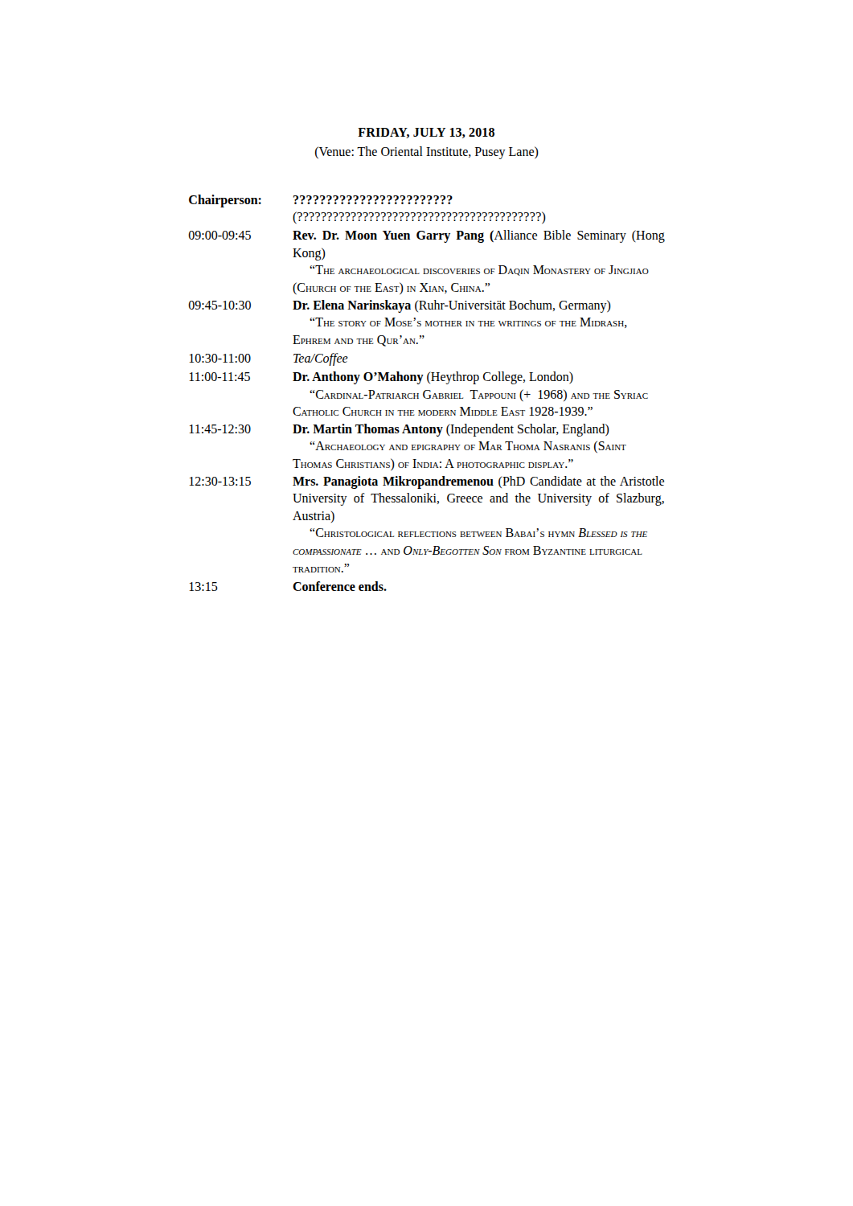FRIDAY, JULY 13, 2018
(Venue: The Oriental Institute, Pusey Lane)
| Chairperson: | ???????????????????????? ( ????????????????????????????????????????? ) |
| 09:00-09:45 | Rev. Dr. Moon Yuen Garry Pang ( Alliance Bible Seminary (Hong Kong) “ The archaeological discoveries of Daqin Monastery of Jingjiao (Church of the East) in Xian, China. ” |
| 09:45-10:30 | Dr. Elena Narinskaya (Ruhr-Universität Bochum, Germany) “ The story of Mose’s mother in the writings of the Midrash, Ephrem and the Qur’an. ” |
| 10:30-11:00 | Tea/Coffee |
| 11:00-11:45 | Dr. Anthony O’Mahony (Heythrop College, London) “ Cardinal-Patriarch Gabriel Tappouni (+ 1968) and the Syriac Catholic Church in the modern Middle East 1928-1939. ” |
| 11:45-12:30 | Dr. Martin Thomas Antony (Independent Scholar, England) “ Archaeology and epigraphy of Mar Thoma Nasranis (Saint Thomas Christians) of India: A photographic display. ” |
| 12:30-13:15 | Mrs. Panagiota Mikropandremenou (PhD Candidate at the Aristotle University of Thessaloniki, Greece and the University of Slazburg, Austria) “ Christological reflections between Babai’s hymn Blessed is the compassionate … and Only-Begotten Son from Byzantine liturgical tradition. ” |
| 13:15 | Conference ends. |